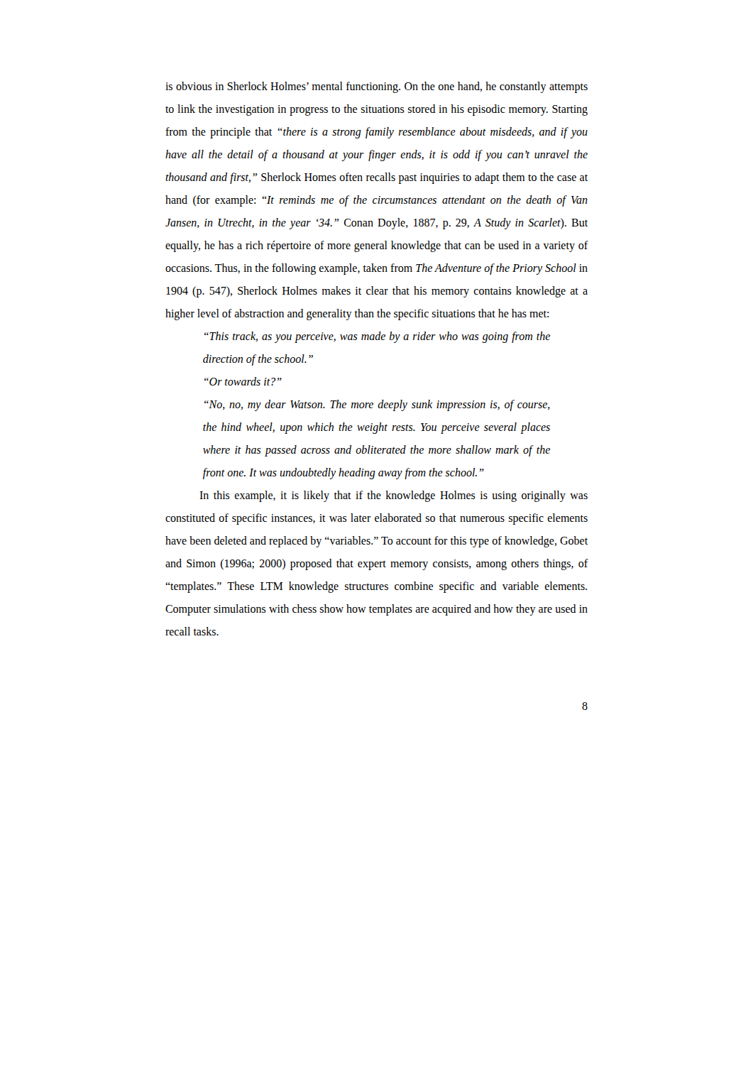is obvious in Sherlock Holmes’ mental functioning. On the one hand, he constantly attempts to link the investigation in progress to the situations stored in his episodic memory. Starting from the principle that “there is a strong family resemblance about misdeeds, and if you have all the detail of a thousand at your finger ends, it is odd if you can’t unravel the thousand and first,” Sherlock Homes often recalls past inquiries to adapt them to the case at hand (for example: “It reminds me of the circumstances attendant on the death of Van Jansen, in Utrecht, in the year ‘34.” Conan Doyle, 1887, p. 29, A Study in Scarlet). But equally, he has a rich répertoire of more general knowledge that can be used in a variety of occasions. Thus, in the following example, taken from The Adventure of the Priory School in 1904 (p. 547), Sherlock Holmes makes it clear that his memory contains knowledge at a higher level of abstraction and generality than the specific situations that he has met:
“This track, as you perceive, was made by a rider who was going from the direction of the school.”
“Or towards it?”
“No, no, my dear Watson. The more deeply sunk impression is, of course, the hind wheel, upon which the weight rests. You perceive several places where it has passed across and obliterated the more shallow mark of the front one. It was undoubtedly heading away from the school.”
In this example, it is likely that if the knowledge Holmes is using originally was constituted of specific instances, it was later elaborated so that numerous specific elements have been deleted and replaced by “variables.” To account for this type of knowledge, Gobet and Simon (1996a; 2000) proposed that expert memory consists, among others things, of “templates.” These LTM knowledge structures combine specific and variable elements. Computer simulations with chess show how templates are acquired and how they are used in recall tasks.
8